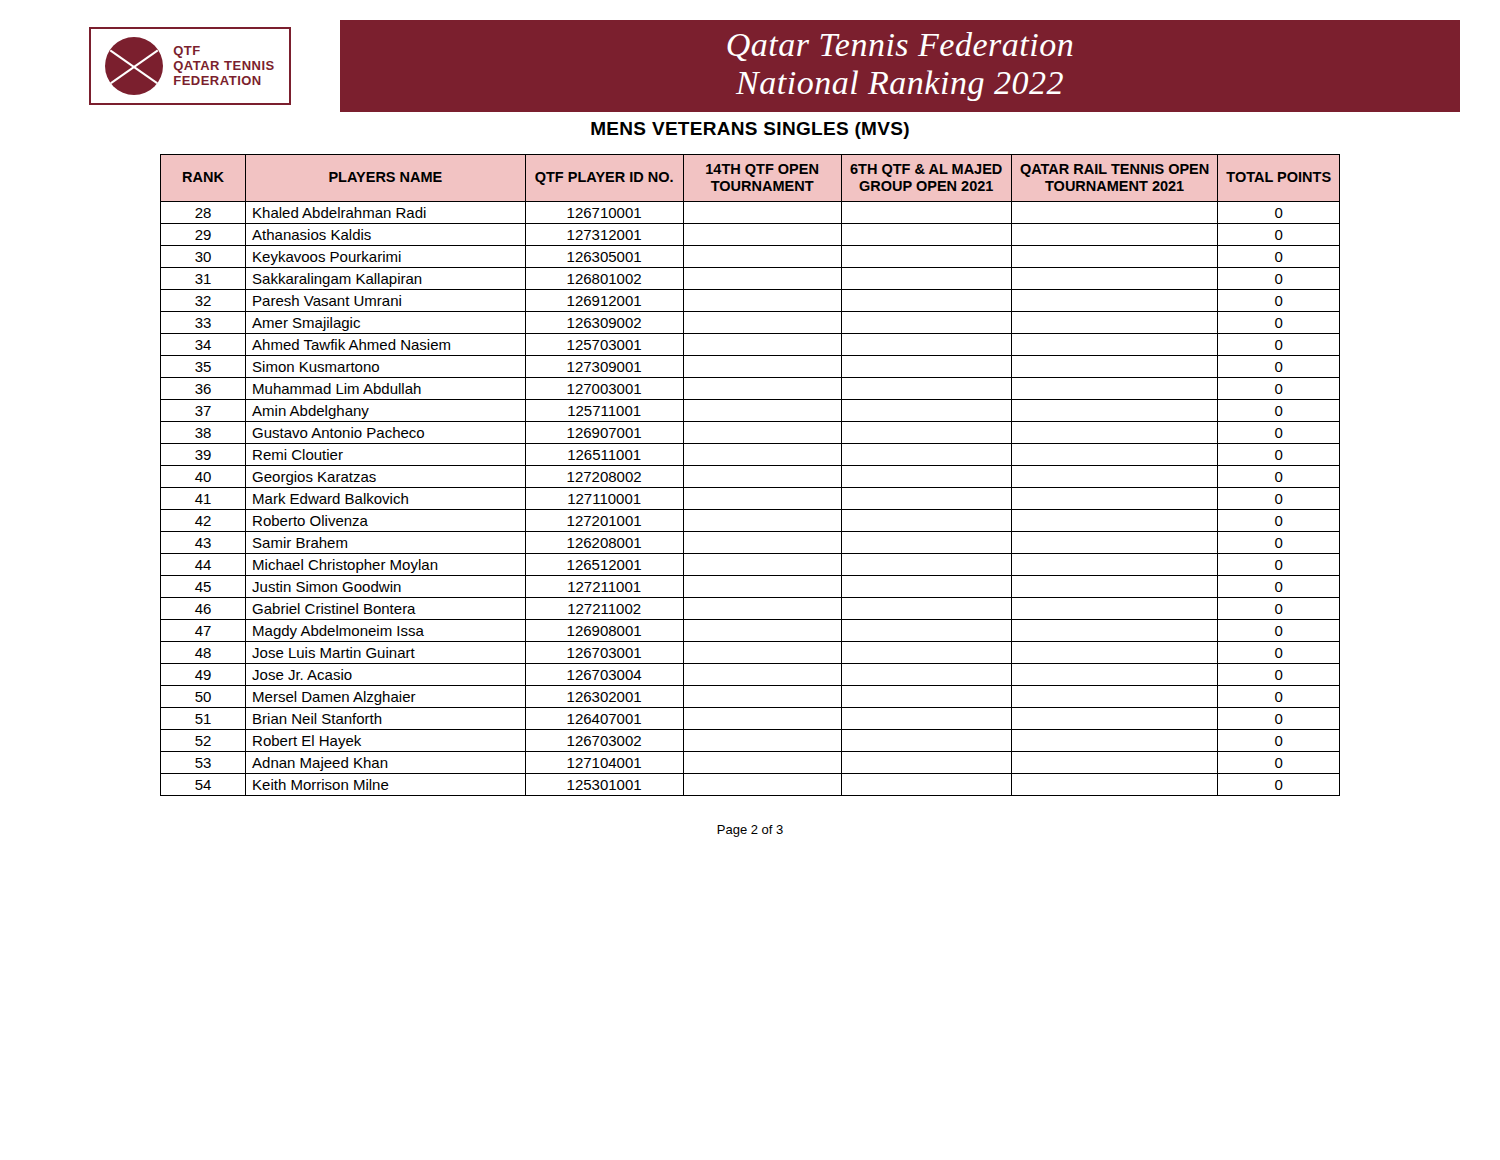QTF
QATAR TENNIS
FEDERATION
Qatar Tennis Federation
National Ranking 2022
MENS VETERANS SINGLES (MVS)
| RANK | PLAYERS NAME | QTF PLAYER ID NO. | 14TH QTF OPEN TOURNAMENT | 6TH QTF & AL MAJED GROUP OPEN 2021 | QATAR RAIL TENNIS OPEN TOURNAMENT 2021 | TOTAL POINTS |
| --- | --- | --- | --- | --- | --- | --- |
| 28 | Khaled Abdelrahman Radi | 126710001 | | | | 0 |
| 29 | Athanasios Kaldis | 127312001 | | | | 0 |
| 30 | Keykavoos Pourkarimi | 126305001 | | | | 0 |
| 31 | Sakkaralingam Kallapiran | 126801002 | | | | 0 |
| 32 | Paresh Vasant Umrani | 126912001 | | | | 0 |
| 33 | Amer Smajilagic | 126309002 | | | | 0 |
| 34 | Ahmed Tawfik Ahmed Nasiem | 125703001 | | | | 0 |
| 35 | Simon Kusmartono | 127309001 | | | | 0 |
| 36 | Muhammad Lim Abdullah | 127003001 | | | | 0 |
| 37 | Amin Abdelghany | 125711001 | | | | 0 |
| 38 | Gustavo Antonio Pacheco | 126907001 | | | | 0 |
| 39 | Remi Cloutier | 126511001 | | | | 0 |
| 40 | Georgios Karatzas | 127208002 | | | | 0 |
| 41 | Mark Edward Balkovich | 127110001 | | | | 0 |
| 42 | Roberto Olivenza | 127201001 | | | | 0 |
| 43 | Samir Brahem | 126208001 | | | | 0 |
| 44 | Michael Christopher Moylan | 126512001 | | | | 0 |
| 45 | Justin Simon Goodwin | 127211001 | | | | 0 |
| 46 | Gabriel Cristinel Bontera | 127211002 | | | | 0 |
| 47 | Magdy Abdelmoneim Issa | 126908001 | | | | 0 |
| 48 | Jose Luis Martin Guinart | 126703001 | | | | 0 |
| 49 | Jose Jr. Acasio | 126703004 | | | | 0 |
| 50 | Mersel Damen Alzghaier | 126302001 | | | | 0 |
| 51 | Brian Neil Stanforth | 126407001 | | | | 0 |
| 52 | Robert El Hayek | 126703002 | | | | 0 |
| 53 | Adnan Majeed Khan | 127104001 | | | | 0 |
| 54 | Keith Morrison Milne | 125301001 | | | | 0 |
Page 2 of 3